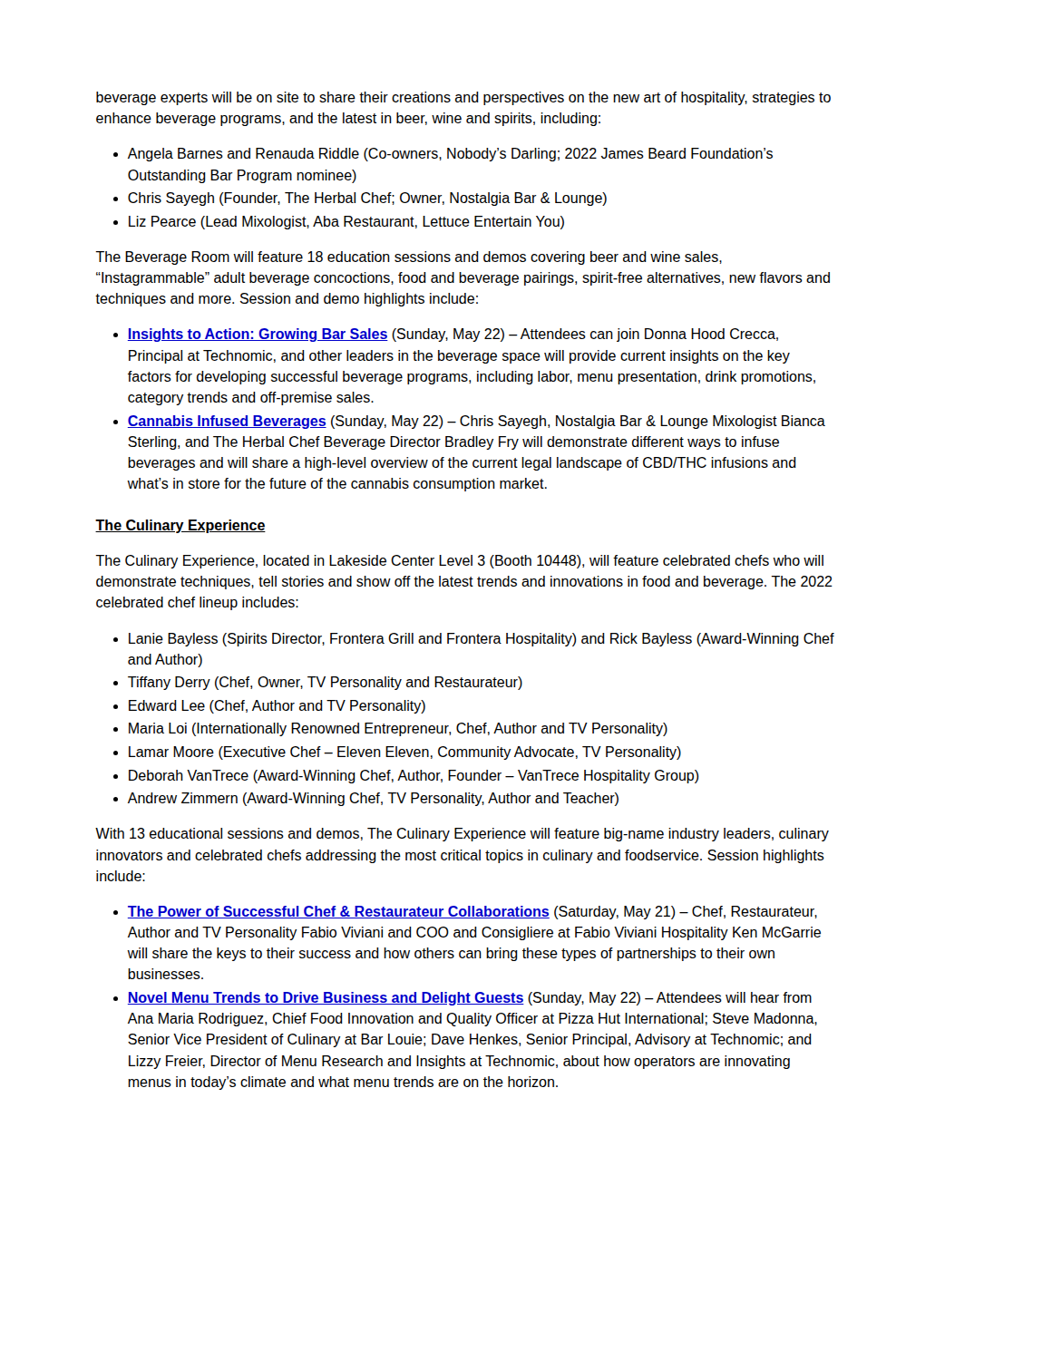beverage experts will be on site to share their creations and perspectives on the new art of hospitality, strategies to enhance beverage programs, and the latest in beer, wine and spirits, including:
Angela Barnes and Renauda Riddle (Co-owners, Nobody’s Darling; 2022 James Beard Foundation’s Outstanding Bar Program nominee)
Chris Sayegh (Founder, The Herbal Chef; Owner, Nostalgia Bar & Lounge)
Liz Pearce (Lead Mixologist, Aba Restaurant, Lettuce Entertain You)
The Beverage Room will feature 18 education sessions and demos covering beer and wine sales, “Instagrammable” adult beverage concoctions, food and beverage pairings, spirit-free alternatives, new flavors and techniques and more. Session and demo highlights include:
Insights to Action: Growing Bar Sales (Sunday, May 22) – Attendees can join Donna Hood Crecca, Principal at Technomic, and other leaders in the beverage space will provide current insights on the key factors for developing successful beverage programs, including labor, menu presentation, drink promotions, category trends and off-premise sales.
Cannabis Infused Beverages (Sunday, May 22) – Chris Sayegh, Nostalgia Bar & Lounge Mixologist Bianca Sterling, and The Herbal Chef Beverage Director Bradley Fry will demonstrate different ways to infuse beverages and will share a high-level overview of the current legal landscape of CBD/THC infusions and what’s in store for the future of the cannabis consumption market.
The Culinary Experience
The Culinary Experience, located in Lakeside Center Level 3 (Booth 10448), will feature celebrated chefs who will demonstrate techniques, tell stories and show off the latest trends and innovations in food and beverage. The 2022 celebrated chef lineup includes:
Lanie Bayless (Spirits Director, Frontera Grill and Frontera Hospitality) and Rick Bayless (Award-Winning Chef and Author)
Tiffany Derry (Chef, Owner, TV Personality and Restaurateur)
Edward Lee (Chef, Author and TV Personality)
Maria Loi (Internationally Renowned Entrepreneur, Chef, Author and TV Personality)
Lamar Moore (Executive Chef – Eleven Eleven, Community Advocate, TV Personality)
Deborah VanTrece (Award-Winning Chef, Author, Founder – VanTrece Hospitality Group)
Andrew Zimmern (Award-Winning Chef, TV Personality, Author and Teacher)
With 13 educational sessions and demos, The Culinary Experience will feature big-name industry leaders, culinary innovators and celebrated chefs addressing the most critical topics in culinary and foodservice. Session highlights include:
The Power of Successful Chef & Restaurateur Collaborations (Saturday, May 21) – Chef, Restaurateur, Author and TV Personality Fabio Viviani and COO and Consigliere at Fabio Viviani Hospitality Ken McGarrie will share the keys to their success and how others can bring these types of partnerships to their own businesses.
Novel Menu Trends to Drive Business and Delight Guests (Sunday, May 22) – Attendees will hear from Ana Maria Rodriguez, Chief Food Innovation and Quality Officer at Pizza Hut International; Steve Madonna, Senior Vice President of Culinary at Bar Louie; Dave Henkes, Senior Principal, Advisory at Technomic; and Lizzy Freier, Director of Menu Research and Insights at Technomic, about how operators are innovating menus in today’s climate and what menu trends are on the horizon.